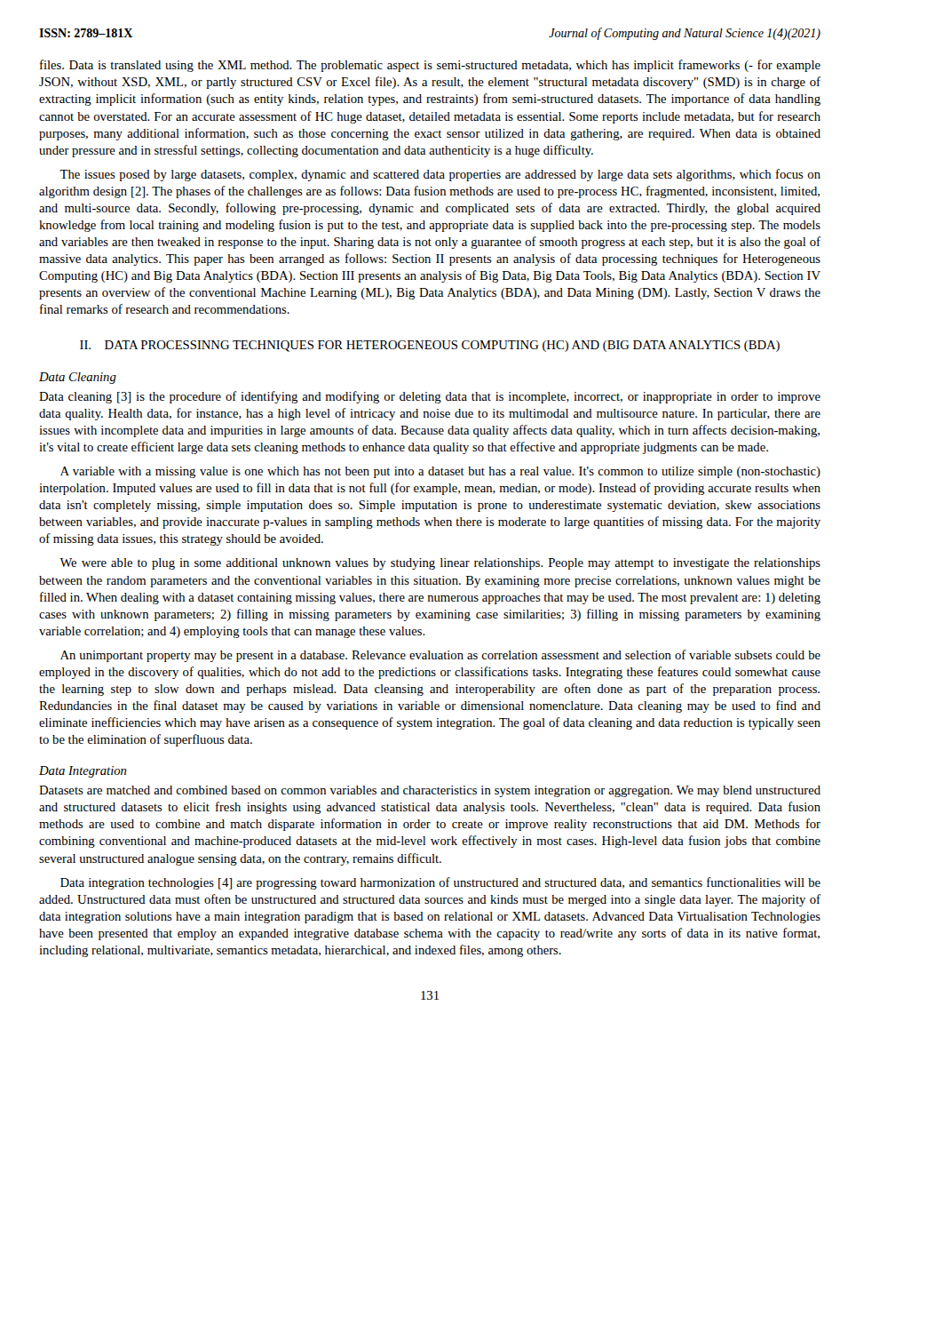ISSN: 2789–181X Journal of Computing and Natural Science 1(4)(2021)
files. Data is translated using the XML method. The problematic aspect is semi-structured metadata, which has implicit frameworks (- for example JSON, without XSD, XML, or partly structured CSV or Excel file). As a result, the element "structural metadata discovery" (SMD) is in charge of extracting implicit information (such as entity kinds, relation types, and restraints) from semi-structured datasets. The importance of data handling cannot be overstated. For an accurate assessment of HC huge dataset, detailed metadata is essential. Some reports include metadata, but for research purposes, many additional information, such as those concerning the exact sensor utilized in data gathering, are required. When data is obtained under pressure and in stressful settings, collecting documentation and data authenticity is a huge difficulty.
The issues posed by large datasets, complex, dynamic and scattered data properties are addressed by large data sets algorithms, which focus on algorithm design [2]. The phases of the challenges are as follows: Data fusion methods are used to pre-process HC, fragmented, inconsistent, limited, and multi-source data. Secondly, following pre-processing, dynamic and complicated sets of data are extracted. Thirdly, the global acquired knowledge from local training and modeling fusion is put to the test, and appropriate data is supplied back into the pre-processing step. The models and variables are then tweaked in response to the input. Sharing data is not only a guarantee of smooth progress at each step, but it is also the goal of massive data analytics. This paper has been arranged as follows: Section II presents an analysis of data processing techniques for Heterogeneous Computing (HC) and Big Data Analytics (BDA). Section III presents an analysis of Big Data, Big Data Tools, Big Data Analytics (BDA). Section IV presents an overview of the conventional Machine Learning (ML), Big Data Analytics (BDA), and Data Mining (DM). Lastly, Section V draws the final remarks of research and recommendations.
II. Data Processinng Techniques for Heterogeneous Computing (HC) and (Big Data Analytics (BDA)
Data Cleaning
Data cleaning [3] is the procedure of identifying and modifying or deleting data that is incomplete, incorrect, or inappropriate in order to improve data quality. Health data, for instance, has a high level of intricacy and noise due to its multimodal and multisource nature. In particular, there are issues with incomplete data and impurities in large amounts of data. Because data quality affects data quality, which in turn affects decision-making, it's vital to create efficient large data sets cleaning methods to enhance data quality so that effective and appropriate judgments can be made.
A variable with a missing value is one which has not been put into a dataset but has a real value. It's common to utilize simple (non-stochastic) interpolation. Imputed values are used to fill in data that is not full (for example, mean, median, or mode). Instead of providing accurate results when data isn't completely missing, simple imputation does so. Simple imputation is prone to underestimate systematic deviation, skew associations between variables, and provide inaccurate p-values in sampling methods when there is moderate to large quantities of missing data. For the majority of missing data issues, this strategy should be avoided.
We were able to plug in some additional unknown values by studying linear relationships. People may attempt to investigate the relationships between the random parameters and the conventional variables in this situation. By examining more precise correlations, unknown values might be filled in. When dealing with a dataset containing missing values, there are numerous approaches that may be used. The most prevalent are: 1) deleting cases with unknown parameters; 2) filling in missing parameters by examining case similarities; 3) filling in missing parameters by examining variable correlation; and 4) employing tools that can manage these values.
An unimportant property may be present in a database. Relevance evaluation as correlation assessment and selection of variable subsets could be employed in the discovery of qualities, which do not add to the predictions or classifications tasks. Integrating these features could somewhat cause the learning step to slow down and perhaps mislead. Data cleansing and interoperability are often done as part of the preparation process. Redundancies in the final dataset may be caused by variations in variable or dimensional nomenclature. Data cleaning may be used to find and eliminate inefficiencies which may have arisen as a consequence of system integration. The goal of data cleaning and data reduction is typically seen to be the elimination of superfluous data.
Data Integration
Datasets are matched and combined based on common variables and characteristics in system integration or aggregation. We may blend unstructured and structured datasets to elicit fresh insights using advanced statistical data analysis tools. Nevertheless, "clean" data is required. Data fusion methods are used to combine and match disparate information in order to create or improve reality reconstructions that aid DM. Methods for combining conventional and machine-produced datasets at the mid-level work effectively in most cases. High-level data fusion jobs that combine several unstructured analogue sensing data, on the contrary, remains difficult.
Data integration technologies [4] are progressing toward harmonization of unstructured and structured data, and semantics functionalities will be added. Unstructured data must often be unstructured and structured data sources and kinds must be merged into a single data layer. The majority of data integration solutions have a main integration paradigm that is based on relational or XML datasets. Advanced Data Virtualisation Technologies have been presented that employ an expanded integrative database schema with the capacity to read/write any sorts of data in its native format, including relational, multivariate, semantics metadata, hierarchical, and indexed files, among others.
131